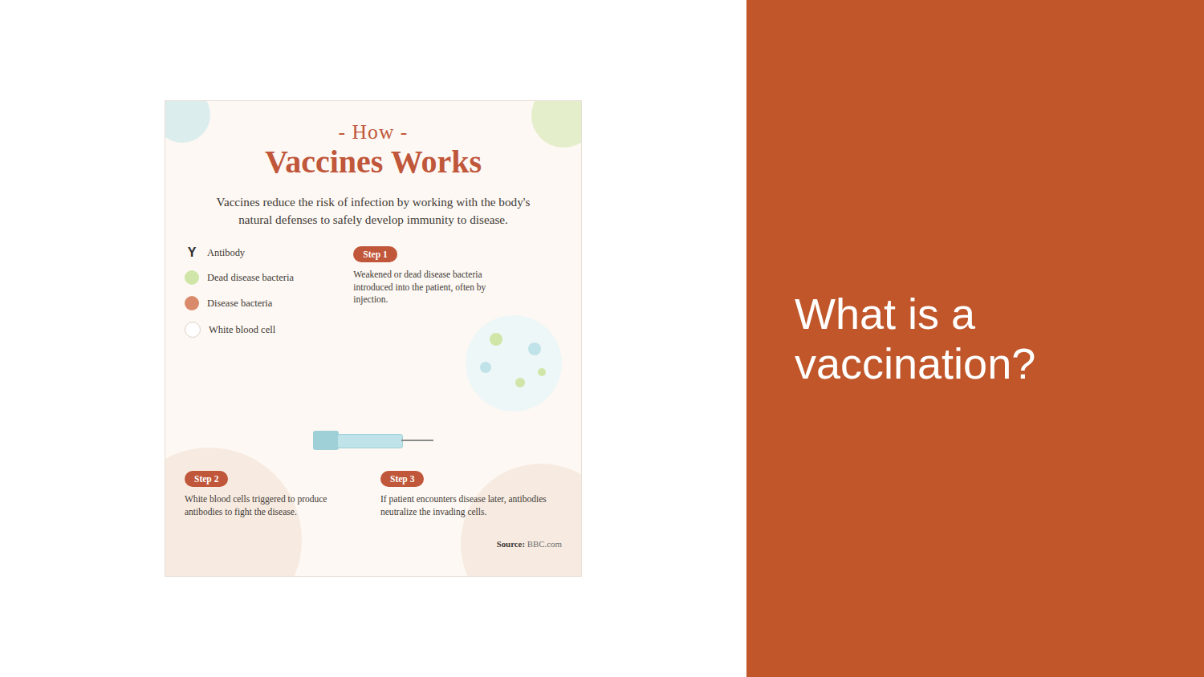- How -
Vaccines Works
Vaccines reduce the risk of infection by working with the body's natural defenses to safely develop immunity to disease.
Y Antibody
Dead disease bacteria
Disease bacteria
White blood cell
Step 1
Weakened or dead disease bacteria introduced into the patient, often by injection.
Step 2
White blood cells triggered to produce antibodies to fight the disease.
Step 3
If patient encounters disease later, antibodies neutralize the invading cells.
Source: BBC.com
What is a vaccination?